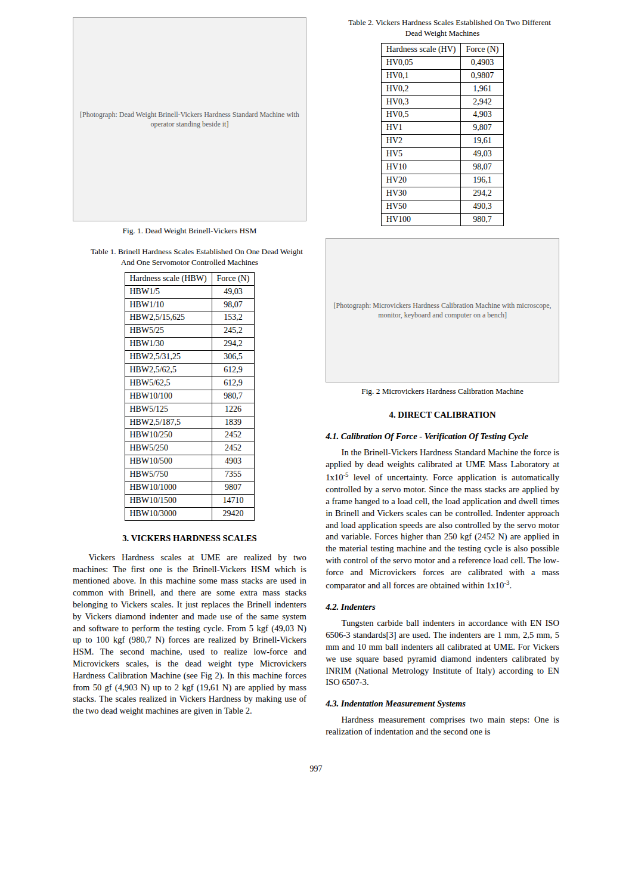[Photograph: Dead Weight Brinell-Vickers Hardness Standard Machine with operator standing beside it]
Fig. 1. Dead Weight Brinell-Vickers HSM
Table 1. Brinell Hardness Scales Established On One Dead Weight And One Servomotor Controlled Machines
| Hardness scale (HBW) | Force (N) |
| --- | --- |
| HBW1/5 | 49,03 |
| HBW1/10 | 98,07 |
| HBW2,5/15,625 | 153,2 |
| HBW5/25 | 245,2 |
| HBW1/30 | 294,2 |
| HBW2,5/31,25 | 306,5 |
| HBW2,5/62,5 | 612,9 |
| HBW5/62,5 | 612,9 |
| HBW10/100 | 980,7 |
| HBW5/125 | 1226 |
| HBW2,5/187,5 | 1839 |
| HBW10/250 | 2452 |
| HBW5/250 | 2452 |
| HBW10/500 | 4903 |
| HBW5/750 | 7355 |
| HBW10/1000 | 9807 |
| HBW10/1500 | 14710 |
| HBW10/3000 | 29420 |
3. VICKERS HARDNESS SCALES
Vickers Hardness scales at UME are realized by two machines: The first one is the Brinell-Vickers HSM which is mentioned above. In this machine some mass stacks are used in common with Brinell, and there are some extra mass stacks belonging to Vickers scales. It just replaces the Brinell indenters by Vickers diamond indenter and made use of the same system and software to perform the testing cycle. From 5 kgf (49,03 N) up to 100 kgf (980,7 N) forces are realized by Brinell-Vickers HSM. The second machine, used to realize low-force and Microvickers scales, is the dead weight type Microvickers Hardness Calibration Machine (see Fig 2). In this machine forces from 50 gf (4,903 N) up to 2 kgf (19,61 N) are applied by mass stacks. The scales realized in Vickers Hardness by making use of the two dead weight machines are given in Table 2.
Table 2. Vickers Hardness Scales Established On Two Different Dead Weight Machines
| Hardness scale (HV) | Force (N) |
| --- | --- |
| HV0,05 | 0,4903 |
| HV0,1 | 0,9807 |
| HV0,2 | 1,961 |
| HV0,3 | 2,942 |
| HV0,5 | 4,903 |
| HV1 | 9,807 |
| HV2 | 19,61 |
| HV5 | 49,03 |
| HV10 | 98,07 |
| HV20 | 196,1 |
| HV30 | 294,2 |
| HV50 | 490,3 |
| HV100 | 980,7 |
[Photograph: Microvickers Hardness Calibration Machine with microscope, monitor, keyboard and computer on a bench]
Fig. 2 Microvickers Hardness Calibration Machine
4. DIRECT CALIBRATION
4.1. Calibration Of Force - Verification Of Testing Cycle
In the Brinell-Vickers Hardness Standard Machine the force is applied by dead weights calibrated at UME Mass Laboratory at 1x10-5 level of uncertainty. Force application is automatically controlled by a servo motor. Since the mass stacks are applied by a frame hanged to a load cell, the load application and dwell times in Brinell and Vickers scales can be controlled. Indenter approach and load application speeds are also controlled by the servo motor and variable. Forces higher than 250 kgf (2452 N) are applied in the material testing machine and the testing cycle is also possible with control of the servo motor and a reference load cell. The low-force and Microvickers forces are calibrated with a mass comparator and all forces are obtained within 1x10-3.
4.2. Indenters
Tungsten carbide ball indenters in accordance with EN ISO 6506-3 standards[3] are used. The indenters are 1 mm, 2,5 mm, 5 mm and 10 mm ball indenters all calibrated at UME. For Vickers we use square based pyramid diamond indenters calibrated by INRIM (National Metrology Institute of Italy) according to EN ISO 6507-3.
4.3. Indentation Measurement Systems
Hardness measurement comprises two main steps: One is realization of indentation and the second one is
997